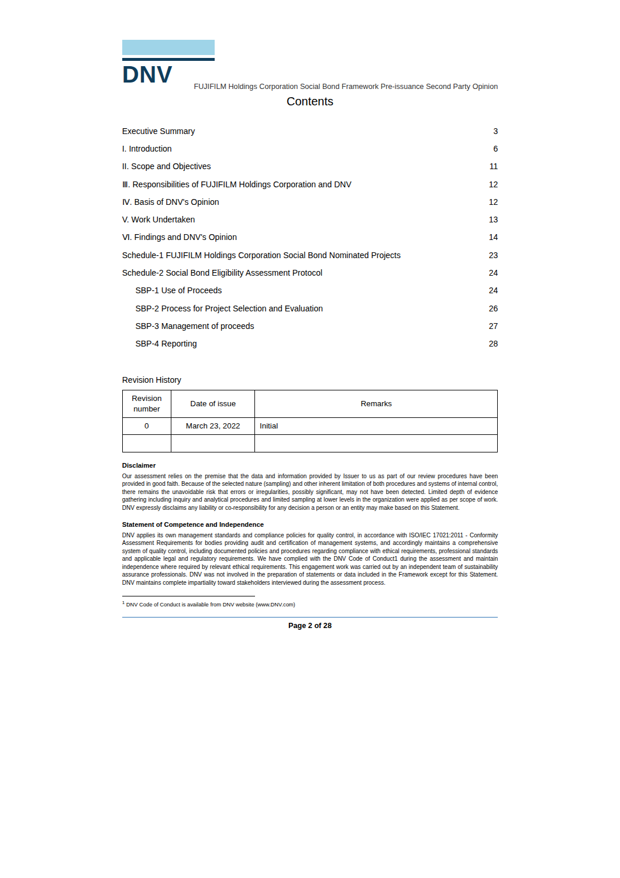DNV
FUJIFILM Holdings Corporation Social Bond Framework Pre-issuance Second Party Opinion
Contents
| Executive Summary | 3 |
| I. Introduction | 6 |
| II. Scope and Objectives | 11 |
| Ⅲ. Responsibilities of FUJIFILM Holdings Corporation and DNV | 12 |
| Ⅳ. Basis of DNV's Opinion | 12 |
| V. Work Undertaken | 13 |
| Ⅵ. Findings and DNV's Opinion | 14 |
| Schedule-1 FUJIFILM Holdings Corporation Social Bond Nominated Projects | 23 |
| Schedule-2 Social Bond Eligibility Assessment Protocol | 24 |
| SBP-1 Use of Proceeds | 24 |
| SBP-2 Process for Project Selection and Evaluation | 26 |
| SBP-3 Management of proceeds | 27 |
| SBP-4 Reporting | 28 |
Revision History
| Revision number | Date of issue | Remarks |
| --- | --- | --- |
| 0 | March 23, 2022 | Initial |
Disclaimer
Our assessment relies on the premise that the data and information provided by Issuer to us as part of our review procedures have been provided in good faith. Because of the selected nature (sampling) and other inherent limitation of both procedures and systems of internal control, there remains the unavoidable risk that errors or irregularities, possibly significant, may not have been detected. Limited depth of evidence gathering including inquiry and analytical procedures and limited sampling at lower levels in the organization were applied as per scope of work. DNV expressly disclaims any liability or co-responsibility for any decision a person or an entity may make based on this Statement.
Statement of Competence and Independence
DNV applies its own management standards and compliance policies for quality control, in accordance with ISO/IEC 17021:2011 - Conformity Assessment Requirements for bodies providing audit and certification of management systems, and accordingly maintains a comprehensive system of quality control, including documented policies and procedures regarding compliance with ethical requirements, professional standards and applicable legal and regulatory requirements. We have complied with the DNV Code of Conduct1 during the assessment and maintain independence where required by relevant ethical requirements. This engagement work was carried out by an independent team of sustainability assurance professionals. DNV was not involved in the preparation of statements or data included in the Framework except for this Statement. DNV maintains complete impartiality toward stakeholders interviewed during the assessment process.
1 DNV Code of Conduct is available from DNV website (www.DNV.com)
Page 2 of 28